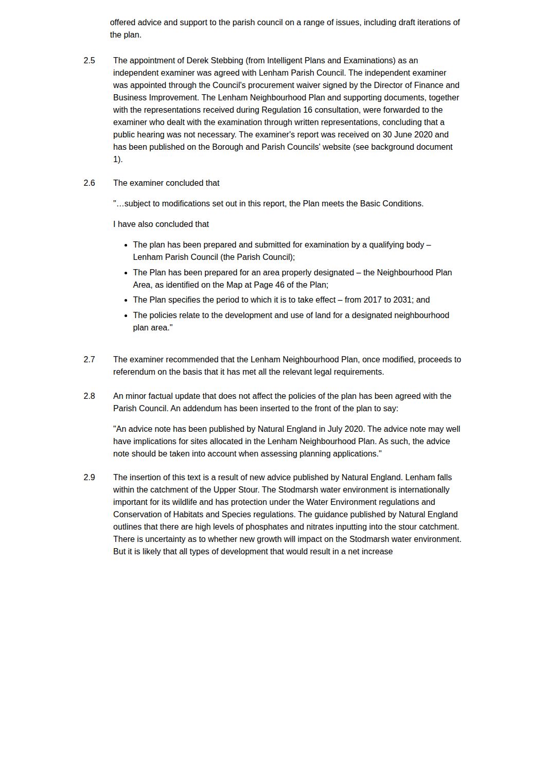offered advice and support to the parish council on a range of issues, including draft iterations of the plan.
2.5
The appointment of Derek Stebbing (from Intelligent Plans and Examinations) as an independent examiner was agreed with Lenham Parish Council. The independent examiner was appointed through the Council's procurement waiver signed by the Director of Finance and Business Improvement. The Lenham Neighbourhood Plan and supporting documents, together with the representations received during Regulation 16 consultation, were forwarded to the examiner who dealt with the examination through written representations, concluding that a public hearing was not necessary. The examiner's report was received on 30 June 2020 and has been published on the Borough and Parish Councils' website (see background document 1).
2.6
The examiner concluded that
"…subject to modifications set out in this report, the Plan meets the Basic Conditions.
I have also concluded that
The plan has been prepared and submitted for examination by a qualifying body – Lenham Parish Council (the Parish Council);
The Plan has been prepared for an area properly designated – the Neighbourhood Plan Area, as identified on the Map at Page 46 of the Plan;
The Plan specifies the period to which it is to take effect – from 2017 to 2031; and
The policies relate to the development and use of land for a designated neighbourhood plan area."
2.7
The examiner recommended that the Lenham Neighbourhood Plan, once modified, proceeds to referendum on the basis that it has met all the relevant legal requirements.
2.8
An minor factual update that does not affect the policies of the plan has been agreed with the Parish Council. An addendum has been inserted to the front of the plan to say:
"An advice note has been published by Natural England in July 2020. The advice note may well have implications for sites allocated in the Lenham Neighbourhood Plan. As such, the advice note should be taken into account when assessing planning applications."
2.9
The insertion of this text is a result of new advice published by Natural England. Lenham falls within the catchment of the Upper Stour. The Stodmarsh water environment is internationally important for its wildlife and has protection under the Water Environment regulations and Conservation of Habitats and Species regulations. The guidance published by Natural England outlines that there are high levels of phosphates and nitrates inputting into the stour catchment. There is uncertainty as to whether new growth will impact on the Stodmarsh water environment. But it is likely that all types of development that would result in a net increase